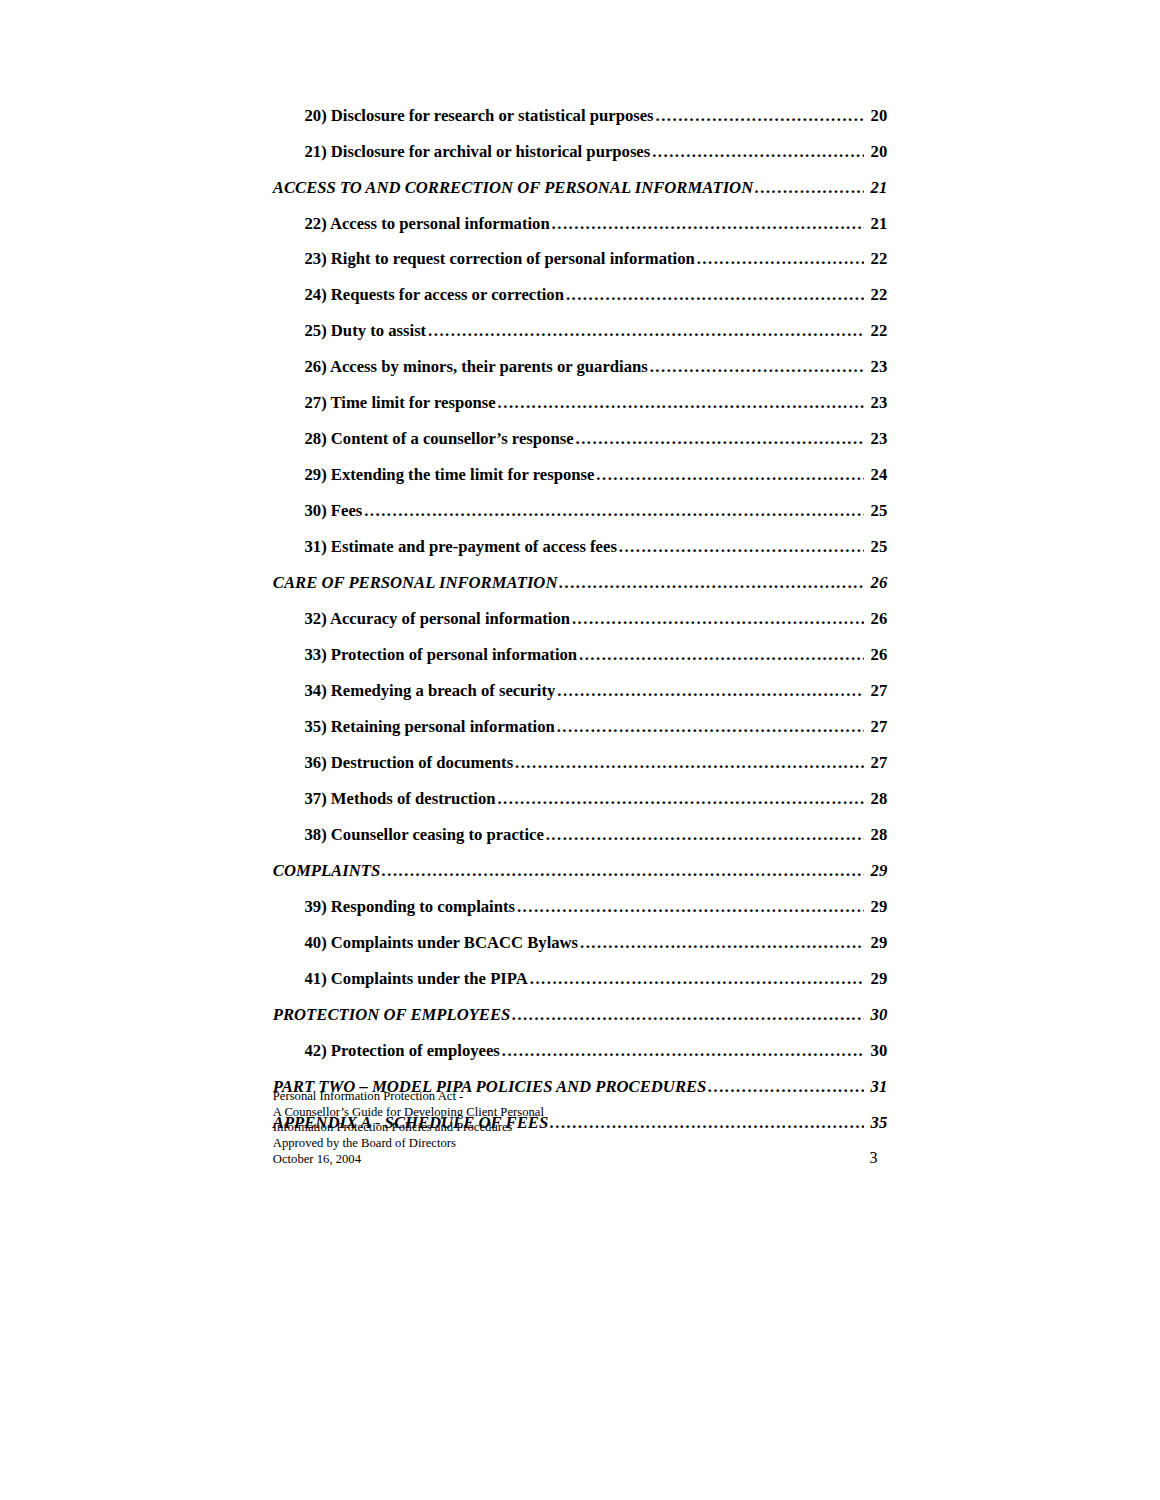20) Disclosure for research or statistical purposes ................................................................. 20
21) Disclosure for archival or historical purposes ................................................................... 20
ACCESS TO AND CORRECTION OF PERSONAL INFORMATION ......................... 21
22) Access to personal information ......................................................................................... 21
23) Right to request correction of personal information ....................................................... 22
24) Requests for access or correction ..................................................................................... 22
25) Duty to assist ......................................................................................................................... 22
26) Access by minors, their parents or guardians ................................................................. 23
27) Time limit for response ....................................................................................................... 23
28) Content of a counsellor’s response ................................................................................. 23
29) Extending the time limit for response ............................................................................. 24
30) Fees ......................................................................................................................................... 25
31) Estimate and pre-payment of access fees ......................................................................... 25
CARE OF PERSONAL INFORMATION ......................................................................... 26
32) Accuracy of personal information ..................................................................................... 26
33) Protection of personal information ................................................................................. 26
34) Remedying a breach of security ......................................................................................... 27
35) Retaining personal information ......................................................................................... 27
36) Destruction of documents ................................................................................................. 27
37) Methods of destruction ......................................................................................................... 28
38) Counsellor ceasing to practice ......................................................................................... 28
COMPLAINTS ......................................................................................................... 29
39) Responding to complaints ................................................................................................. 29
40) Complaints under BCACC Bylaws ................................................................................. 29
41) Complaints under the PIPA ......................................................................................... 29
PROTECTION OF EMPLOYEES ................................................................................. 30
42) Protection of employees ......................................................................................................... 30
PART TWO – MODEL PIPA POLICIES AND PROCEDURES ................................. 31
APPENDIX A - SCHEDULE OF FEES ......................................................................... 35
Personal Information Protection Act -
A Counsellor’s Guide for Developing Client Personal
Information Protection Policies and Procedures
Approved by the Board of Directors
October 16, 2004
3